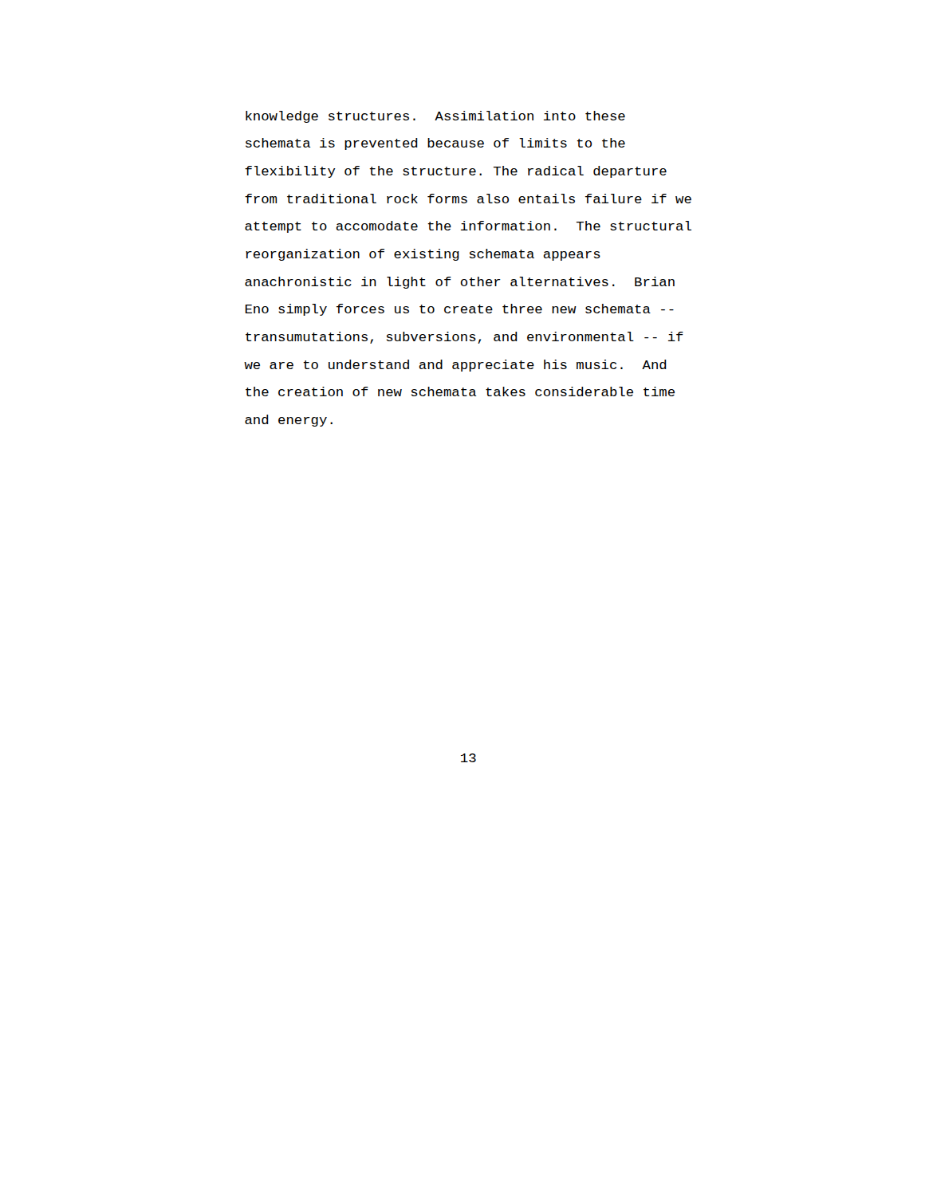knowledge structures. Assimilation into these schemata is prevented because of limits to the flexibility of the structure. The radical departure from traditional rock forms also entails failure if we attempt to accomodate the information. The structural reorganization of existing schemata appears anachronistic in light of other alternatives. Brian Eno simply forces us to create three new schemata -- transumutations, subversions, and environmental -- if we are to understand and appreciate his music. And the creation of new schemata takes considerable time and energy.
13